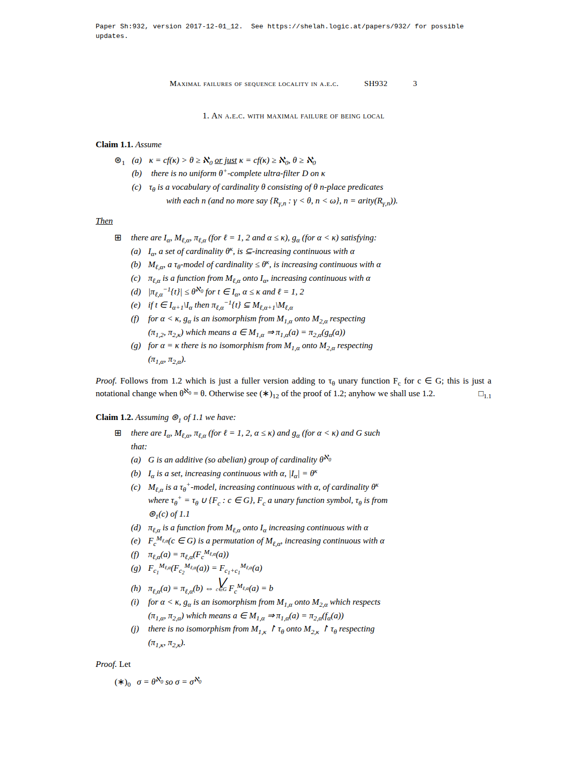Paper Sh:932, version 2017-12-01_12. See https://shelah.logic.at/papers/932/ for possible updates.
Maximal failures of sequence locality in a.e.c. SH932 3
1. An a.e.c. with maximal failure of being local
Claim 1.1. Assume
⊛1
(a)
κ = cf(κ) > θ ≥ ℵ0 or just κ = cf(κ) ≥ ℵ0, θ ≥ ℵ0
(b)
there is no uniform θ+-complete ultra-filter D on κ
(c)
τθ is a vocabulary of cardinality θ consisting of θ n-place predicates
with each n (and no more say {Rγ,n : γ < θ, n < ω}, n = arity(Rγ,n)).
Then
⊞
there are Iα, Mℓ,α, πℓ,α (for ℓ = 1, 2 and α ≤ κ), gα (for α < κ) satisfying:
(a)
Iα, a set of cardinality θκ, is ⊆-increasing continuous with α
(b)
Mℓ,α, a τθ-model of cardinality ≤ θκ, is increasing continuous with α
(c)
πℓ,α is a function from Mℓ,α onto Iα, increasing continuous with α
(d)
|πℓ,α−1{t}| ≤ θℵ0 for t ∈ Iα, α ≤ κ and ℓ = 1, 2
(e)
if t ∈ Iα+1\Iα then πℓ,α−1{t} ⊆ Mℓ,α+1\Mℓ,α
(f)
for α < κ, gα is an isomorphism from M1,α onto M2,α respecting
(π1,2, π2,κ) which means a ∈ M1,α ⇒ π1,α(a) = π2,α(gα(a))
(g)
for α = κ there is no isomorphism from M1,α onto M2,α respecting
(π1,α, π2,α).
Proof. Follows from 1.2 which is just a fuller version adding to τθ unary function Fc for c ∈ G; this is just a notational change when θℵ0 = θ. Otherwise see (∗)12 of the proof of 1.2; anyhow we shall use 1.2. □1.1
Claim 1.2. Assuming ⊛1 of 1.1 we have:
⊞
there are Iα, Mℓ,α, πℓ,α (for ℓ = 1, 2, α ≤ κ) and gα (for α < κ) and G such
that:
(a)
G is an additive (so abelian) group of cardinality θℵ0
(b)
Iα is a set, increasing continuous with α, |Iα| = θκ
(c)
Mℓ,α is a τθ+-model, increasing continuous with α, of cardinality θκ
where τθ+ = τθ ∪ {Fc : c ∈ G}, Fc a unary function symbol, τθ is from
⊛1(c) of 1.1
(d)
πℓ,α is a function from Mℓ,α onto Iα increasing continuous with α
(e)
FcMℓ,α(c ∈ G) is a permutation of Mℓ,α, increasing continuous with α
(f)
πℓ,α(a) = πℓ,α(FcMℓ,α(a))
(g)
Fc1 Mℓ,α(Fc2 Mℓ,α(a)) = Fc1+c1 Mℓ,α(a)
(h)
πℓ,α(a) = πℓ,α(b) ⇔ ⋁c∈G FcMℓ,α(a) = b
(i)
for α < κ, gα is an isomorphism from M1,α onto M2,α which respects
(π1,α, π2,α) which means a ∈ M1,α ⇒ π1,α(a) = π2,α(fα(a))
(j)
there is no isomorphism from M1,κ ↾ τθ onto M2,κ ↾ τθ respecting
(π1,κ, π2,κ).
Proof. Let
(∗)0
σ = θℵ0 so σ = σℵ0